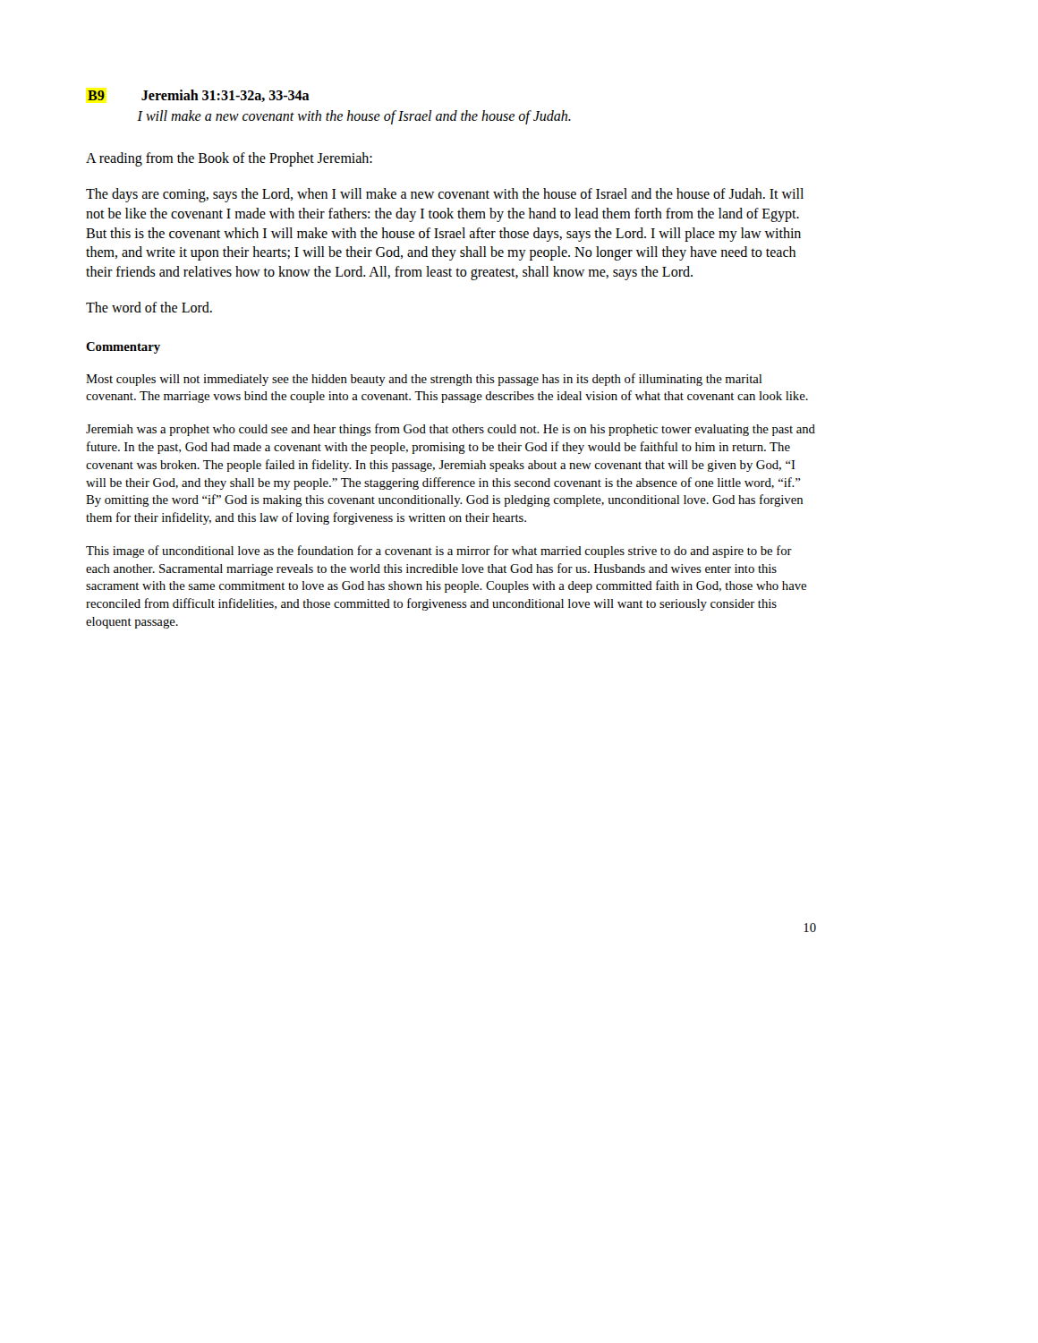B9 Jeremiah 31:31-32a, 33-34a I will make a new covenant with the house of Israel and the house of Judah.
A reading from the Book of the Prophet Jeremiah:
The days are coming, says the Lord, when I will make a new covenant with the house of Israel and the house of Judah. It will not be like the covenant I made with their fathers: the day I took them by the hand to lead them forth from the land of Egypt. But this is the covenant which I will make with the house of Israel after those days, says the Lord. I will place my law within them, and write it upon their hearts; I will be their God, and they shall be my people. No longer will they have need to teach their friends and relatives how to know the Lord. All, from least to greatest, shall know me, says the Lord.
The word of the Lord.
Commentary
Most couples will not immediately see the hidden beauty and the strength this passage has in its depth of illuminating the marital covenant. The marriage vows bind the couple into a covenant. This passage describes the ideal vision of what that covenant can look like.
Jeremiah was a prophet who could see and hear things from God that others could not. He is on his prophetic tower evaluating the past and future. In the past, God had made a covenant with the people, promising to be their God if they would be faithful to him in return. The covenant was broken. The people failed in fidelity. In this passage, Jeremiah speaks about a new covenant that will be given by God, “I will be their God, and they shall be my people.” The staggering difference in this second covenant is the absence of one little word, “if.” By omitting the word “if” God is making this covenant unconditionally. God is pledging complete, unconditional love. God has forgiven them for their infidelity, and this law of loving forgiveness is written on their hearts.
This image of unconditional love as the foundation for a covenant is a mirror for what married couples strive to do and aspire to be for each another. Sacramental marriage reveals to the world this incredible love that God has for us. Husbands and wives enter into this sacrament with the same commitment to love as God has shown his people. Couples with a deep committed faith in God, those who have reconciled from difficult infidelities, and those committed to forgiveness and unconditional love will want to seriously consider this eloquent passage.
10